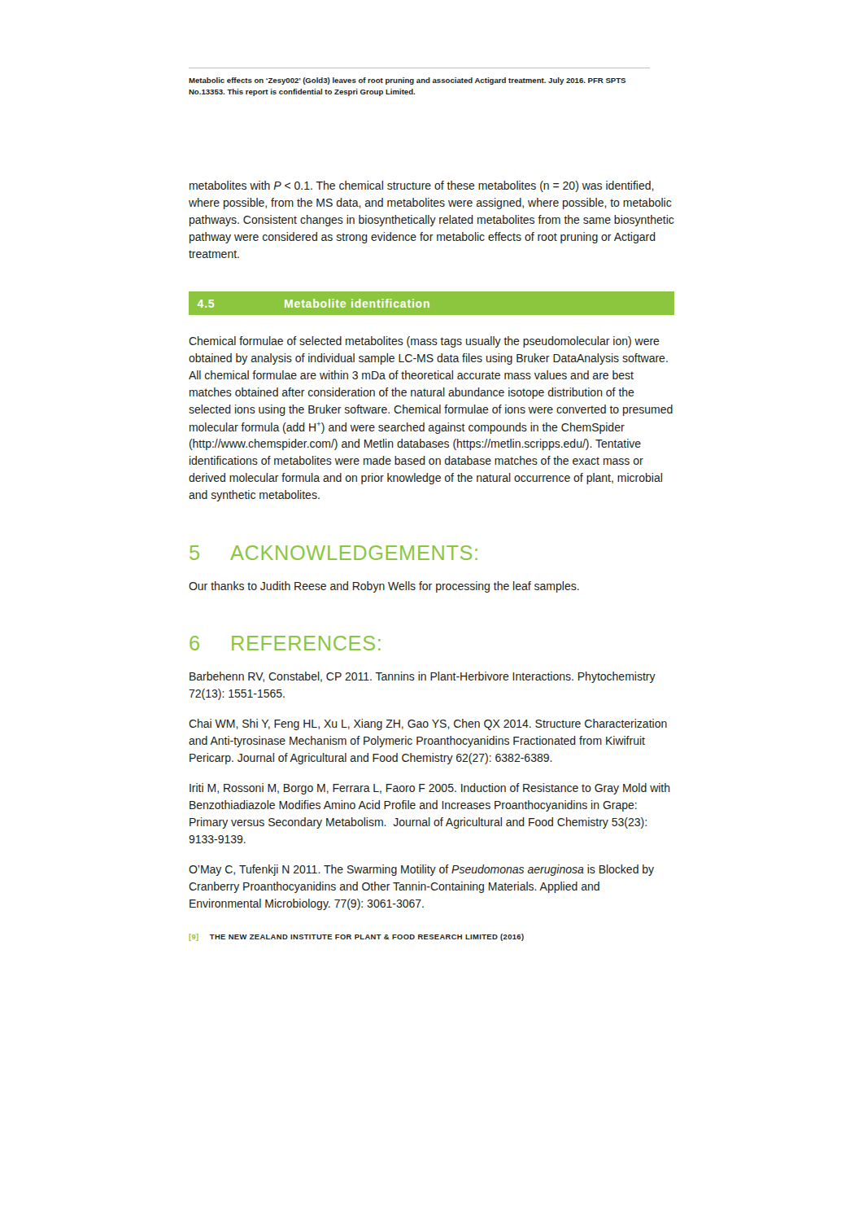Metabolic effects on ‘Zesy002’ (Gold3) leaves of root pruning and associated Actigard treatment. July 2016. PFR SPTS No.13353. This report is confidential to Zespri Group Limited.
metabolites with P < 0.1. The chemical structure of these metabolites (n = 20) was identified, where possible, from the MS data, and metabolites were assigned, where possible, to metabolic pathways. Consistent changes in biosynthetically related metabolites from the same biosynthetic pathway were considered as strong evidence for metabolic effects of root pruning or Actigard treatment.
4.5 Metabolite identification
Chemical formulae of selected metabolites (mass tags usually the pseudomolecular ion) were obtained by analysis of individual sample LC-MS data files using Bruker DataAnalysis software. All chemical formulae are within 3 mDa of theoretical accurate mass values and are best matches obtained after consideration of the natural abundance isotope distribution of the selected ions using the Bruker software. Chemical formulae of ions were converted to presumed molecular formula (add H+) and were searched against compounds in the ChemSpider (http://www.chemspider.com/) and Metlin databases (https://metlin.scripps.edu/). Tentative identifications of metabolites were made based on database matches of the exact mass or derived molecular formula and on prior knowledge of the natural occurrence of plant, microbial and synthetic metabolites.
5 ACKNOWLEDGEMENTS:
Our thanks to Judith Reese and Robyn Wells for processing the leaf samples.
6 REFERENCES:
Barbehenn RV, Constabel, CP 2011. Tannins in Plant-Herbivore Interactions. Phytochemistry 72(13): 1551-1565.
Chai WM, Shi Y, Feng HL, Xu L, Xiang ZH, Gao YS, Chen QX 2014. Structure Characterization and Anti-tyrosinase Mechanism of Polymeric Proanthocyanidins Fractionated from Kiwifruit Pericarp. Journal of Agricultural and Food Chemistry 62(27): 6382-6389.
Iriti M, Rossoni M, Borgo M, Ferrara L, Faoro F 2005. Induction of Resistance to Gray Mold with Benzothiadiazole Modifies Amino Acid Profile and Increases Proanthocyanidins in Grape: Primary versus Secondary Metabolism. Journal of Agricultural and Food Chemistry 53(23): 9133-9139.
O’May C, Tufenkji N 2011. The Swarming Motility of Pseudomonas aeruginosa is Blocked by Cranberry Proanthocyanidins and Other Tannin-Containing Materials. Applied and Environmental Microbiology. 77(9): 3061-3067.
[9] THE NEW ZEALAND INSTITUTE FOR PLANT & FOOD RESEARCH LIMITED (2016)